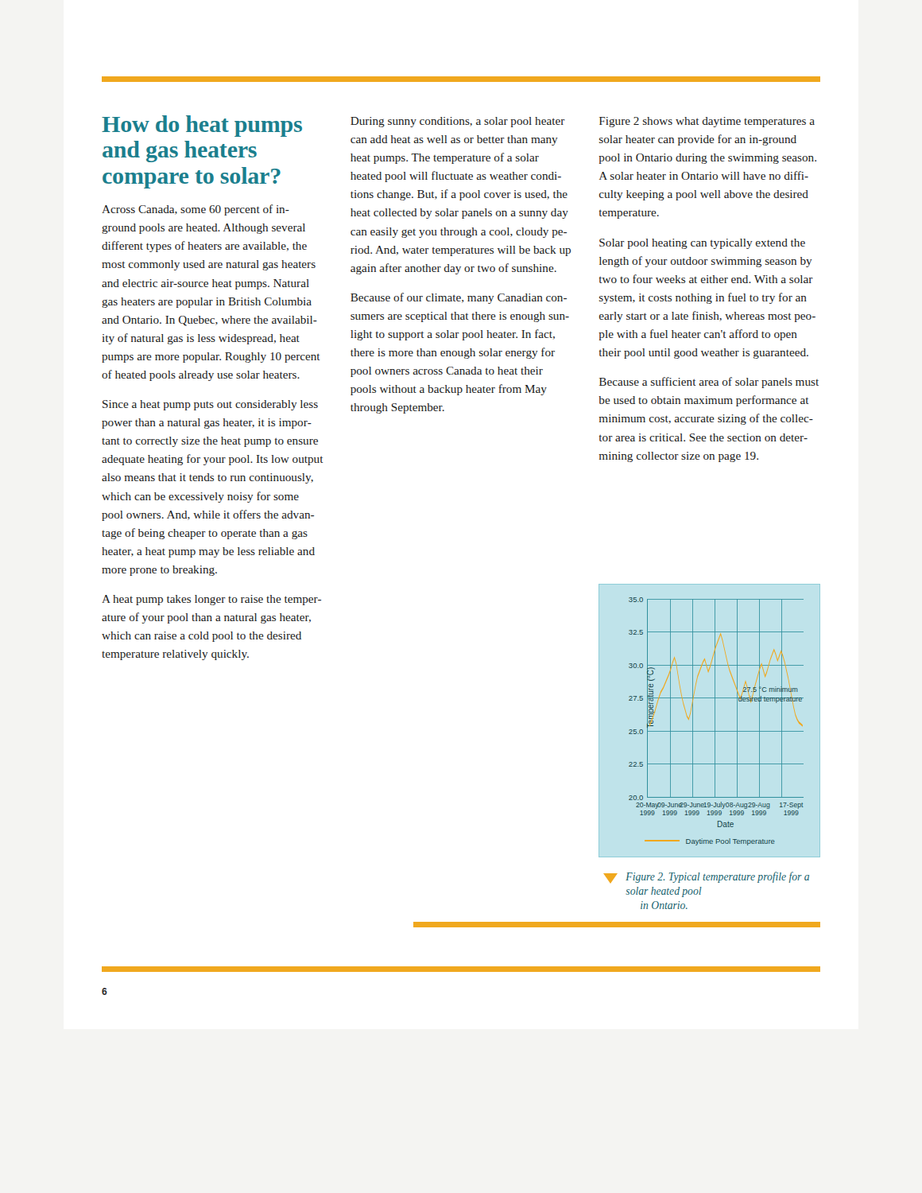How do heat pumps and gas heaters compare to solar?
Across Canada, some 60 percent of in-ground pools are heated. Although several different types of heaters are available, the most commonly used are natural gas heaters and electric air-source heat pumps. Natural gas heaters are popular in British Columbia and Ontario. In Quebec, where the availability of natural gas is less widespread, heat pumps are more popular. Roughly 10 percent of heated pools already use solar heaters.
Since a heat pump puts out considerably less power than a natural gas heater, it is important to correctly size the heat pump to ensure adequate heating for your pool. Its low output also means that it tends to run continuously, which can be excessively noisy for some pool owners. And, while it offers the advantage of being cheaper to operate than a gas heater, a heat pump may be less reliable and more prone to breaking.
A heat pump takes longer to raise the temperature of your pool than a natural gas heater, which can raise a cold pool to the desired temperature relatively quickly.
During sunny conditions, a solar pool heater can add heat as well as or better than many heat pumps. The temperature of a solar heated pool will fluctuate as weather conditions change. But, if a pool cover is used, the heat collected by solar panels on a sunny day can easily get you through a cool, cloudy period. And, water temperatures will be back up again after another day or two of sunshine.
Because of our climate, many Canadian consumers are sceptical that there is enough sunlight to support a solar pool heater. In fact, there is more than enough solar energy for pool owners across Canada to heat their pools without a backup heater from May through September.
Figure 2 shows what daytime temperatures a solar heater can provide for an in-ground pool in Ontario during the swimming season. A solar heater in Ontario will have no difficulty keeping a pool well above the desired temperature.
Solar pool heating can typically extend the length of your outdoor swimming season by two to four weeks at either end. With a solar system, it costs nothing in fuel to try for an early start or a late finish, whereas most people with a fuel heater can't afford to open their pool until good weather is guaranteed.
Because a sufficient area of solar panels must be used to obtain maximum performance at minimum cost, accurate sizing of the collector area is critical. See the section on determining collector size on page 19.
Temperature (°C)
35.0
32.5
30.0
27.5
25.0
22.5
20.0
27.5 °C minimum
desired temperature
20-May
1999 09-June
1999 29-June
1999 19-July
1999 08-Aug
1999 29-Aug
1999 17-Sept
1999
Date
Daytime Pool Temperature
Figure 2. Typical temperature profile for a solar heated poolin Ontario.
6